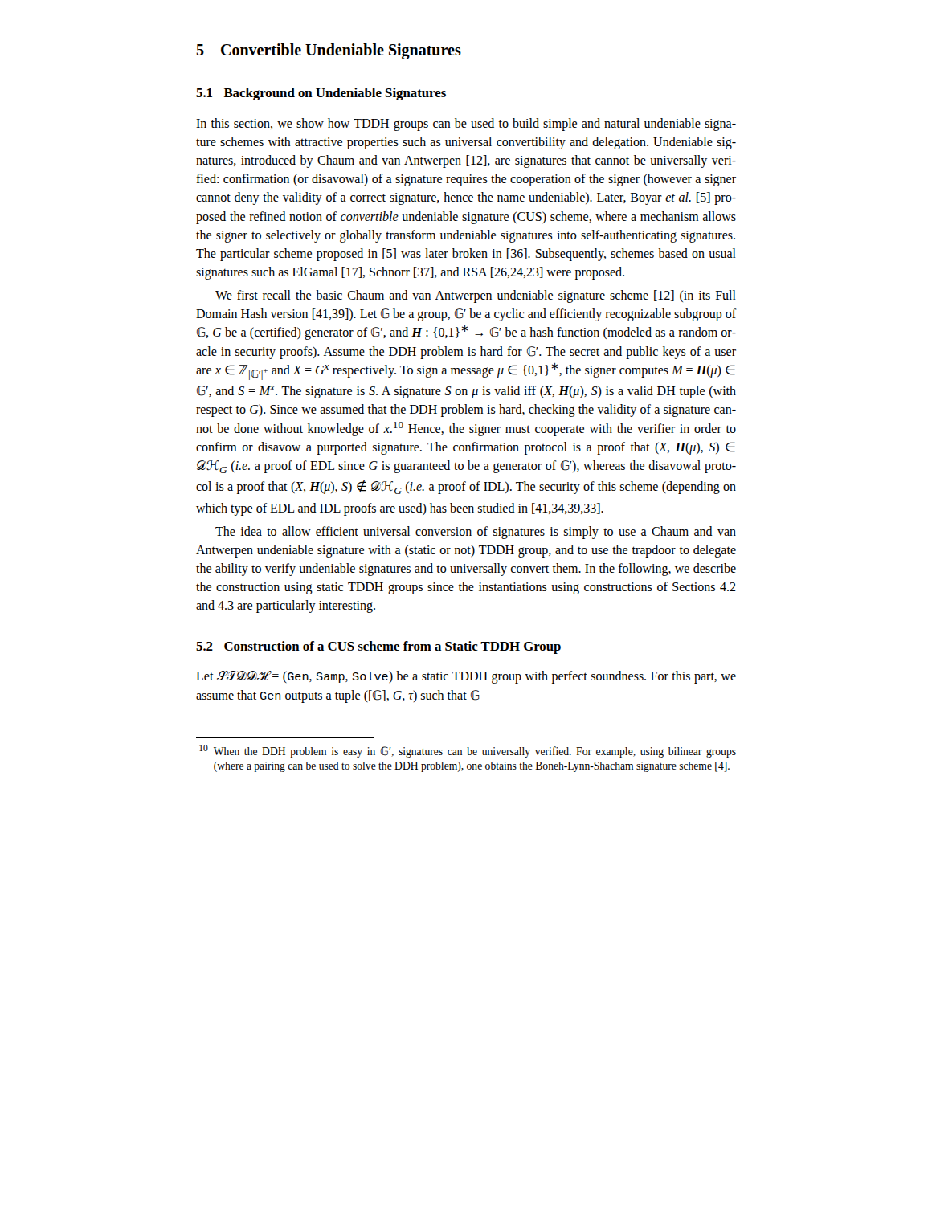5 Convertible Undeniable Signatures
5.1 Background on Undeniable Signatures
In this section, we show how TDDH groups can be used to build simple and natural undeniable signature schemes with attractive properties such as universal convertibility and delegation. Undeniable signatures, introduced by Chaum and van Antwerpen [12], are signatures that cannot be universally verified: confirmation (or disavowal) of a signature requires the cooperation of the signer (however a signer cannot deny the validity of a correct signature, hence the name undeniable). Later, Boyar et al. [5] proposed the refined notion of convertible undeniable signature (CUS) scheme, where a mechanism allows the signer to selectively or globally transform undeniable signatures into self-authenticating signatures. The particular scheme proposed in [5] was later broken in [36]. Subsequently, schemes based on usual signatures such as ElGamal [17], Schnorr [37], and RSA [26,24,23] were proposed.
We first recall the basic Chaum and van Antwerpen undeniable signature scheme [12] (in its Full Domain Hash version [41,39]). Let 𝔾 be a group, 𝔾′ be a cyclic and efficiently recognizable subgroup of 𝔾, G be a (certified) generator of 𝔾′, and H : {0,1}∗ → 𝔾′ be a hash function (modeled as a random oracle in security proofs). Assume the DDH problem is hard for 𝔾′. The secret and public keys of a user are x ∈ ℤ|𝔾′|+ and X = Gx respectively. To sign a message μ ∈ {0,1}∗, the signer computes M = H(μ) ∈ 𝔾′, and S = Mx. The signature is S. A signature S on μ is valid iff (X, H(μ), S) is a valid DH tuple (with respect to G). Since we assumed that the DDH problem is hard, checking the validity of a signature cannot be done without knowledge of x.10 Hence, the signer must cooperate with the verifier in order to confirm or disavow a purported signature. The confirmation protocol is a proof that (X, H(μ), S) ∈ 𝒟ℋG (i.e. a proof of EDL since G is guaranteed to be a generator of 𝔾′), whereas the disavowal protocol is a proof that (X, H(μ), S) ∉ 𝒟ℋG (i.e. a proof of IDL). The security of this scheme (depending on which type of EDL and IDL proofs are used) has been studied in [41,34,39,33].
The idea to allow efficient universal conversion of signatures is simply to use a Chaum and van Antwerpen undeniable signature with a (static or not) TDDH group, and to use the trapdoor to delegate the ability to verify undeniable signatures and to universally convert them. In the following, we describe the construction using static TDDH groups since the instantiations using constructions of Sections 4.2 and 4.3 are particularly interesting.
5.2 Construction of a CUS scheme from a Static TDDH Group
Let 𝒮𝒯𝒟𝒟ℋ = (Gen, Samp, Solve) be a static TDDH group with perfect soundness. For this part, we assume that Gen outputs a tuple ([𝔾], G, τ) such that 𝔾
10 When the DDH problem is easy in 𝔾′, signatures can be universally verified. For example, using bilinear groups (where a pairing can be used to solve the DDH problem), one obtains the Boneh-Lynn-Shacham signature scheme [4].